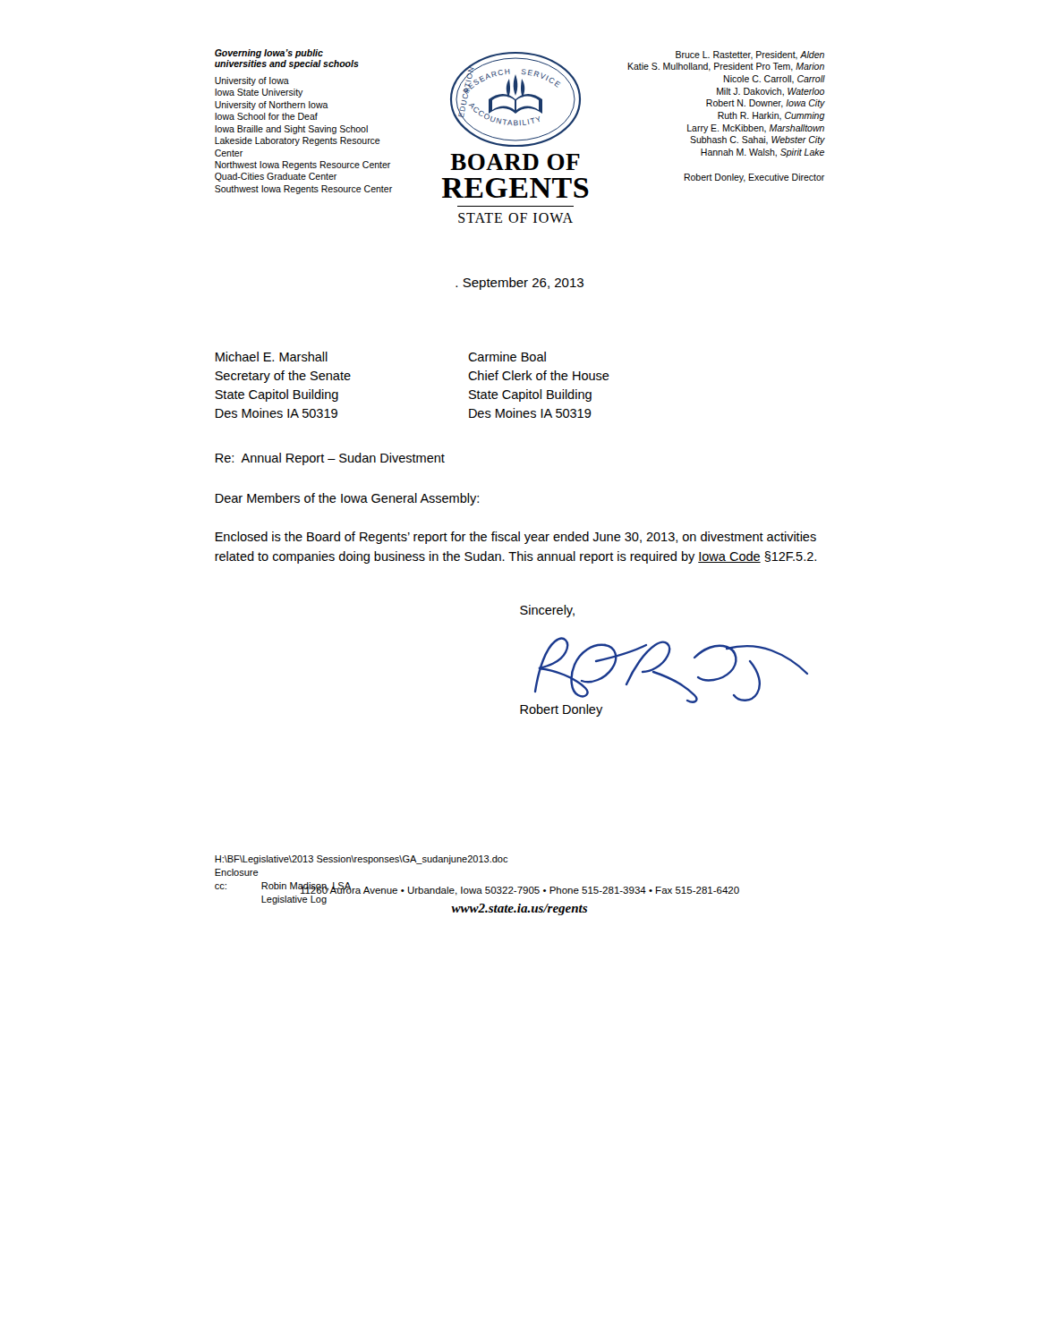Governing Iowa’s public
universities and special schools
University of Iowa
Iowa State University
University of Northern Iowa
Iowa School for the Deaf
Iowa Braille and Sight Saving School
Lakeside Laboratory Regents Resource Center
Northwest Iowa Regents Resource Center
Quad-Cities Graduate Center
Southwest Iowa Regents Resource Center
RESEARCH SERVICE ACCOUNTABILITY EDUCATION
BOARD OF
REGENTS
STATE OF IOWA
Bruce L. Rastetter, President, Alden
Katie S. Mulholland, President Pro Tem, Marion
Nicole C. Carroll, Carroll
Milt J. Dakovich, Waterloo
Robert N. Downer, Iowa City
Ruth R. Harkin, Cumming
Larry E. McKibben, Marshalltown
Subhash C. Sahai, Webster City
Hannah M. Walsh, Spirit Lake
Robert Donley, Executive Director
. September 26, 2013
Michael E. Marshall
Secretary of the Senate
State Capitol Building
Des Moines IA 50319
Carmine Boal
Chief Clerk of the House
State Capitol Building
Des Moines IA 50319
Re: Annual Report – Sudan Divestment
Dear Members of the Iowa General Assembly:
Enclosed is the Board of Regents’ report for the fiscal year ended June 30, 2013, on divestment activities related to companies doing business in the Sudan. This annual report is required by Iowa Code §12F.5.2.
Sincerely,
Robert Donley
H:\BF\Legislative\2013 Session\responses\GA_sudanjune2013.doc
Enclosure
cc:
Robin Madison, LSA
Legislative Log
11260 Aurora Avenue • Urbandale, Iowa 50322-7905 • Phone 515-281-3934 • Fax 515-281-6420
www2.state.ia.us/regents